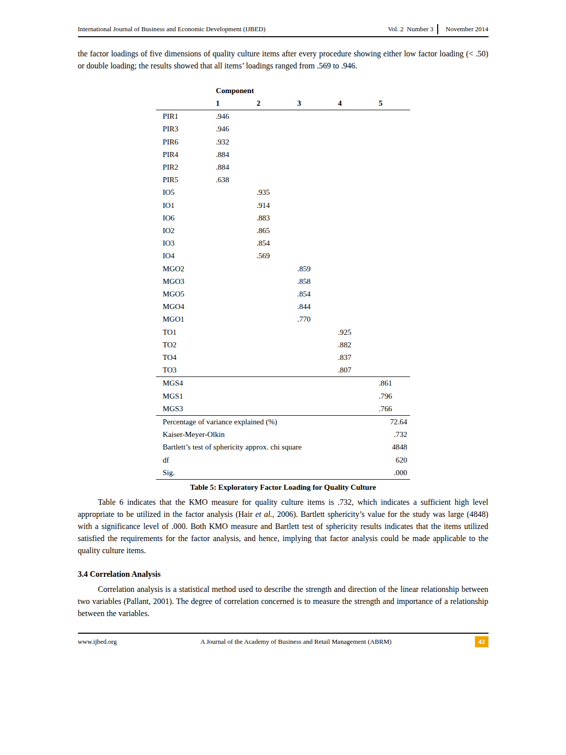International Journal of Business and Economic Development (IJBED) Vol. 2 Number 3 November 2014
the factor loadings of five dimensions of quality culture items after every procedure showing either low factor loading (< .50) or double loading; the results showed that all items’ loadings ranged from .569 to .946.
Table 5: Exploratory Factor Loading for Quality Culture
| | Component |
| --- | --- |
| | 1 | 2 | 3 | 4 | 5 |
| PIR1 | .946 | | | | |
| PIR3 | .946 | | | | |
| PIR6 | .932 | | | | |
| PIR4 | .884 | | | | |
| PIR2 | .884 | | | | |
| PIR5 | .638 | | | | |
| IO5 | | .935 | | | |
| IO1 | | .914 | | | |
| IO6 | | .883 | | | |
| IO2 | | .865 | | | |
| IO3 | | .854 | | | |
| IO4 | | .569 | | | |
| MGO2 | | | .859 | | |
| MGO3 | | | .858 | | |
| MGO5 | | | .854 | | |
| MGO4 | | | .844 | | |
| MGO1 | | | .770 | | |
| TO1 | | | | .925 | |
| TO2 | | | | .882 | |
| TO4 | | | | .837 | |
| TO3 | | | | .807 | |
| MGS4 | | | | | .861 |
| MGS1 | | | | | .796 |
| MGS3 | | | | | .766 |
| Percentage of variance explained (%) | 72.64 |
| Kaiser-Meyer-Olkin | .732 |
| Bartlett’s test of sphericity approx. chi square | 4848 |
| df | 620 |
| Sig. | .000 |
Table 6 indicates that the KMO measure for quality culture items is .732, which indicates a sufficient high level appropriate to be utilized in the factor analysis (Hair et al., 2006). Bartlett sphericity’s value for the study was large (4848) with a significance level of .000. Both KMO measure and Bartlett test of sphericity results indicates that the items utilized satisfied the requirements for the factor analysis, and hence, implying that factor analysis could be made applicable to the quality culture items.
3.4 Correlation Analysis
Correlation analysis is a statistical method used to describe the strength and direction of the linear relationship between two variables (Pallant, 2001). The degree of correlation concerned is to measure the strength and importance of a relationship between the variables.
www.ijbed.org A Journal of the Academy of Business and Retail Management (ABRM) 42